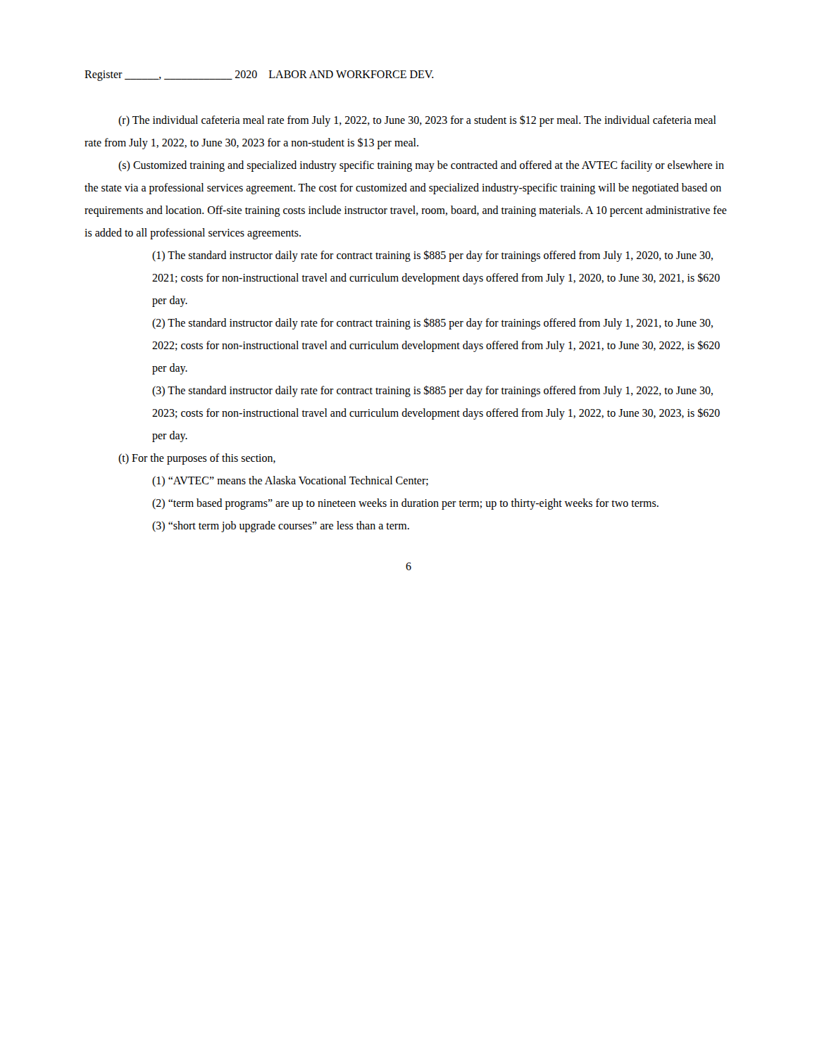Register ______, ____________ 2020 LABOR AND WORKFORCE DEV.
(r) The individual cafeteria meal rate from July 1, 2022, to June 30, 2023 for a student is $12 per meal. The individual cafeteria meal rate from July 1, 2022, to June 30, 2023 for a non-student is $13 per meal.
(s) Customized training and specialized industry specific training may be contracted and offered at the AVTEC facility or elsewhere in the state via a professional services agreement. The cost for customized and specialized industry-specific training will be negotiated based on requirements and location. Off-site training costs include instructor travel, room, board, and training materials. A 10 percent administrative fee is added to all professional services agreements.
(1) The standard instructor daily rate for contract training is $885 per day for trainings offered from July 1, 2020, to June 30, 2021; costs for non-instructional travel and curriculum development days offered from July 1, 2020, to June 30, 2021, is $620 per day.
(2) The standard instructor daily rate for contract training is $885 per day for trainings offered from July 1, 2021, to June 30, 2022; costs for non-instructional travel and curriculum development days offered from July 1, 2021, to June 30, 2022, is $620 per day.
(3) The standard instructor daily rate for contract training is $885 per day for trainings offered from July 1, 2022, to June 30, 2023; costs for non-instructional travel and curriculum development days offered from July 1, 2022, to June 30, 2023, is $620 per day.
(t) For the purposes of this section,
(1) “AVTEC” means the Alaska Vocational Technical Center;
(2) “term based programs” are up to nineteen weeks in duration per term; up to thirty-eight weeks for two terms.
(3) “short term job upgrade courses” are less than a term.
6